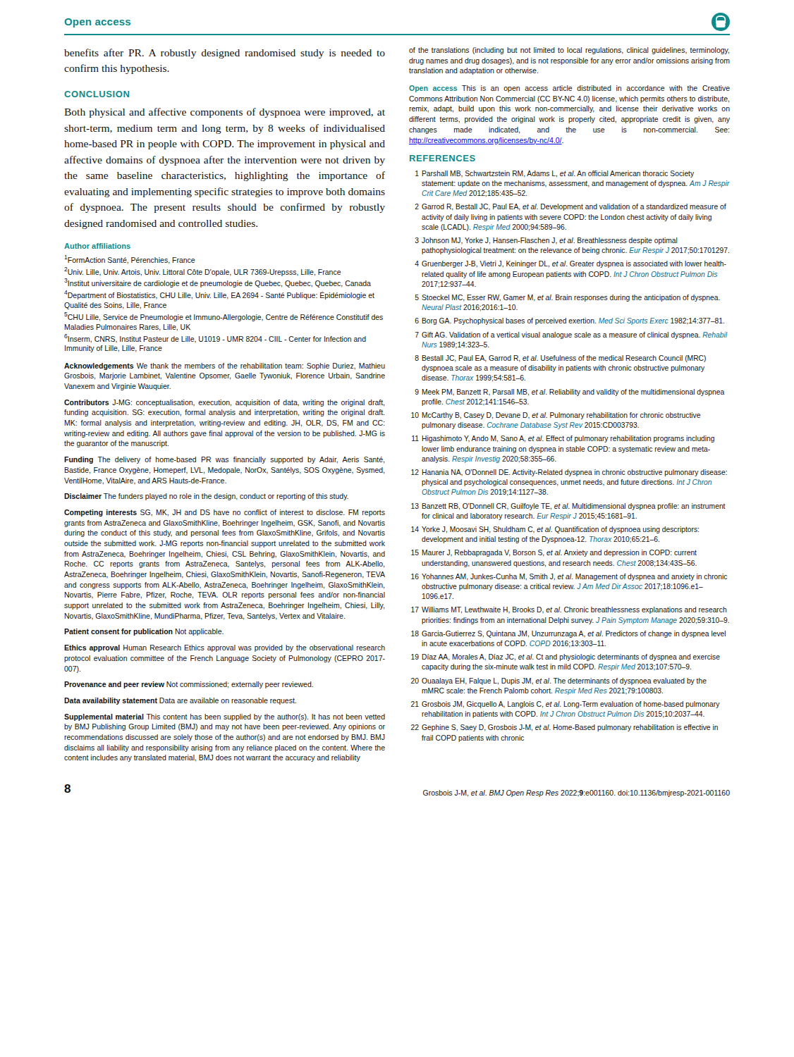Open access
benefits after PR. A robustly designed randomised study is needed to confirm this hypothesis.
Conclusion
Both physical and affective components of dyspnoea were improved, at short-term, medium term and long term, by 8 weeks of individualised home-based PR in people with COPD. The improvement in physical and affective domains of dyspnoea after the intervention were not driven by the same baseline characteristics, highlighting the importance of evaluating and implementing specific strategies to improve both domains of dyspnoea. The present results should be confirmed by robustly designed randomised and controlled studies.
Author affiliations
1FormAction Santé, Pérenchies, France
2Univ. Lille, Univ. Artois, Univ. Littoral Côte D'opale, ULR 7369-Urepsss, Lille, France
3Institut universitaire de cardiologie et de pneumologie de Quebec, Quebec, Quebec, Canada
4Department of Biostatistics, CHU Lille, Univ. Lille, EA 2694 - Santé Publique: Épidémiologie et Qualité des Soins, Lille, France
5CHU Lille, Service de Pneumologie et Immuno-Allergologie, Centre de Référence Constitutif des Maladies Pulmonaires Rares, Lille, UK
6Inserm, CNRS, Institut Pasteur de Lille, U1019 - UMR 8204 - CIIL - Center for Infection and Immunity of Lille, Lille, France
Acknowledgements We thank the members of the rehabilitation team: Sophie Duriez, Mathieu Grosbois, Marjorie Lambinet, Valentine Opsomer, Gaelle Tywoniuk, Florence Urbain, Sandrine Vanexem and Virginie Wauquier.
Contributors J-MG: conceptualisation, execution, acquisition of data, writing the original draft, funding acquisition. SG: execution, formal analysis and interpretation, writing the original draft. MK: formal analysis and interpretation, writing-review and editing. JH, OLR, DS, FM and CC: writing-review and editing. All authors gave final approval of the version to be published. J-MG is the guarantor of the manuscript.
Funding The delivery of home-based PR was financially supported by Adair, Aeris Santé, Bastide, France Oxygène, Homeperf, LVL, Medopale, NorOx, Santélys, SOS Oxygène, Sysmed, VentilHome, VitalAire, and ARS Hauts-de-France.
Disclaimer The funders played no role in the design, conduct or reporting of this study.
Competing interests SG, MK, JH and DS have no conflict of interest to disclose. FM reports grants from AstraZeneca and GlaxoSmithKline, Boehringer Ingelheim, GSK, Sanofi, and Novartis during the conduct of this study, and personal fees from GlaxoSmithKline, Grifols, and Novartis outside the submitted work. J-MG reports non-financial support unrelated to the submitted work from AstraZeneca, Boehringer Ingelheim, Chiesi, CSL Behring, GlaxoSmithKlein, Novartis, and Roche. CC reports grants from AstraZeneca, Santelys, personal fees from ALK-Abello, AstraZeneca, Boehringer Ingelheim, Chiesi, GlaxoSmithKlein, Novartis, Sanofi-Regeneron, TEVA and congress supports from ALK-Abello, AstraZeneca, Boehringer Ingelheim, GlaxoSmithKlein, Novartis, Pierre Fabre, Pfizer, Roche, TEVA. OLR reports personal fees and/or non-financial support unrelated to the submitted work from AstraZeneca, Boehringer Ingelheim, Chiesi, Lilly, Novartis, GlaxoSmithKline, MundiPharma, Pfizer, Teva, Santelys, Vertex and Vitalaire.
Patient consent for publication Not applicable.
Ethics approval Human Research Ethics approval was provided by the observational research protocol evaluation committee of the French Language Society of Pulmonology (CEPRO 2017-007).
Provenance and peer review Not commissioned; externally peer reviewed.
Data availability statement Data are available on reasonable request.
Supplemental material This content has been supplied by the author(s). It has not been vetted by BMJ Publishing Group Limited (BMJ) and may not have been peer-reviewed. Any opinions or recommendations discussed are solely those of the author(s) and are not endorsed by BMJ. BMJ disclaims all liability and responsibility arising from any reliance placed on the content. Where the content includes any translated material, BMJ does not warrant the accuracy and reliability
of the translations (including but not limited to local regulations, clinical guidelines, terminology, drug names and drug dosages), and is not responsible for any error and/or omissions arising from translation and adaptation or otherwise.
Open access This is an open access article distributed in accordance with the Creative Commons Attribution Non Commercial (CC BY-NC 4.0) license, which permits others to distribute, remix, adapt, build upon this work non-commercially, and license their derivative works on different terms, provided the original work is properly cited, appropriate credit is given, any changes made indicated, and the use is non-commercial. See: http://creativecommons.org/licenses/by-nc/4.0/.
References
Parshall MB, Schwartzstein RM, Adams L, et al. An official American thoracic Society statement: update on the mechanisms, assessment, and management of dyspnea. Am J Respir Crit Care Med 2012;185:435–52.
Garrod R, Bestall JC, Paul EA, et al. Development and validation of a standardized measure of activity of daily living in patients with severe COPD: the London chest activity of daily living scale (LCADL). Respir Med 2000;94:589–96.
Johnson MJ, Yorke J, Hansen-Flaschen J, et al. Breathlessness despite optimal pathophysiological treatment: on the relevance of being chronic. Eur Respir J 2017;50:1701297.
Gruenberger J-B, Vietri J, Keininger DL, et al. Greater dyspnea is associated with lower health-related quality of life among European patients with COPD. Int J Chron Obstruct Pulmon Dis 2017;12:937–44.
Stoeckel MC, Esser RW, Gamer M, et al. Brain responses during the anticipation of dyspnea. Neural Plast 2016;2016:1–10.
Borg GA. Psychophysical bases of perceived exertion. Med Sci Sports Exerc 1982;14:377–81.
Gift AG. Validation of a vertical visual analogue scale as a measure of clinical dyspnea. Rehabil Nurs 1989;14:323–5.
Bestall JC, Paul EA, Garrod R, et al. Usefulness of the medical Research Council (MRC) dyspnoea scale as a measure of disability in patients with chronic obstructive pulmonary disease. Thorax 1999;54:581–6.
Meek PM, Banzett R, Parsall MB, et al. Reliability and validity of the multidimensional dyspnea profile. Chest 2012;141:1546–53.
McCarthy B, Casey D, Devane D, et al. Pulmonary rehabilitation for chronic obstructive pulmonary disease. Cochrane Database Syst Rev 2015:CD003793.
Higashimoto Y, Ando M, Sano A, et al. Effect of pulmonary rehabilitation programs including lower limb endurance training on dyspnea in stable COPD: a systematic review and meta-analysis. Respir Investig 2020;58:355–66.
Hanania NA, O'Donnell DE. Activity-Related dyspnea in chronic obstructive pulmonary disease: physical and psychological consequences, unmet needs, and future directions. Int J Chron Obstruct Pulmon Dis 2019;14:1127–38.
Banzett RB, O'Donnell CR, Guilfoyle TE, et al. Multidimensional dyspnea profile: an instrument for clinical and laboratory research. Eur Respir J 2015;45:1681–91.
Yorke J, Moosavi SH, Shuldham C, et al. Quantification of dyspnoea using descriptors: development and initial testing of the Dyspnoea-12. Thorax 2010;65:21–6.
Maurer J, Rebbapragada V, Borson S, et al. Anxiety and depression in COPD: current understanding, unanswered questions, and research needs. Chest 2008;134:43S–56.
Yohannes AM, Junkes-Cunha M, Smith J, et al. Management of dyspnea and anxiety in chronic obstructive pulmonary disease: a critical review. J Am Med Dir Assoc 2017;18:1096.e1–1096.e17.
Williams MT, Lewthwaite H, Brooks D, et al. Chronic breathlessness explanations and research priorities: findings from an international Delphi survey. J Pain Symptom Manage 2020;59:310–9.
Garcia-Gutierrez S, Quintana JM, Unzurrunzaga A, et al. Predictors of change in dyspnea level in acute exacerbations of COPD. COPD 2016;13:303–11.
Díaz AA, Morales A, Díaz JC, et al. Ct and physiologic determinants of dyspnea and exercise capacity during the six-minute walk test in mild COPD. Respir Med 2013;107:570–9.
Ouaalaya EH, Falque L, Dupis JM, et al. The determinants of dyspnoea evaluated by the mMRC scale: the French Palomb cohort. Respir Med Res 2021;79:100803.
Grosbois JM, Gicquello A, Langlois C, et al. Long-Term evaluation of home-based pulmonary rehabilitation in patients with COPD. Int J Chron Obstruct Pulmon Dis 2015;10:2037–44.
Gephine S, Saey D, Grosbois J-M, et al. Home-Based pulmonary rehabilitation is effective in frail COPD patients with chronic
8
Grosbois J-M, et al. BMJ Open Resp Res 2022;9:e001160. doi:10.1136/bmjresp-2021-001160